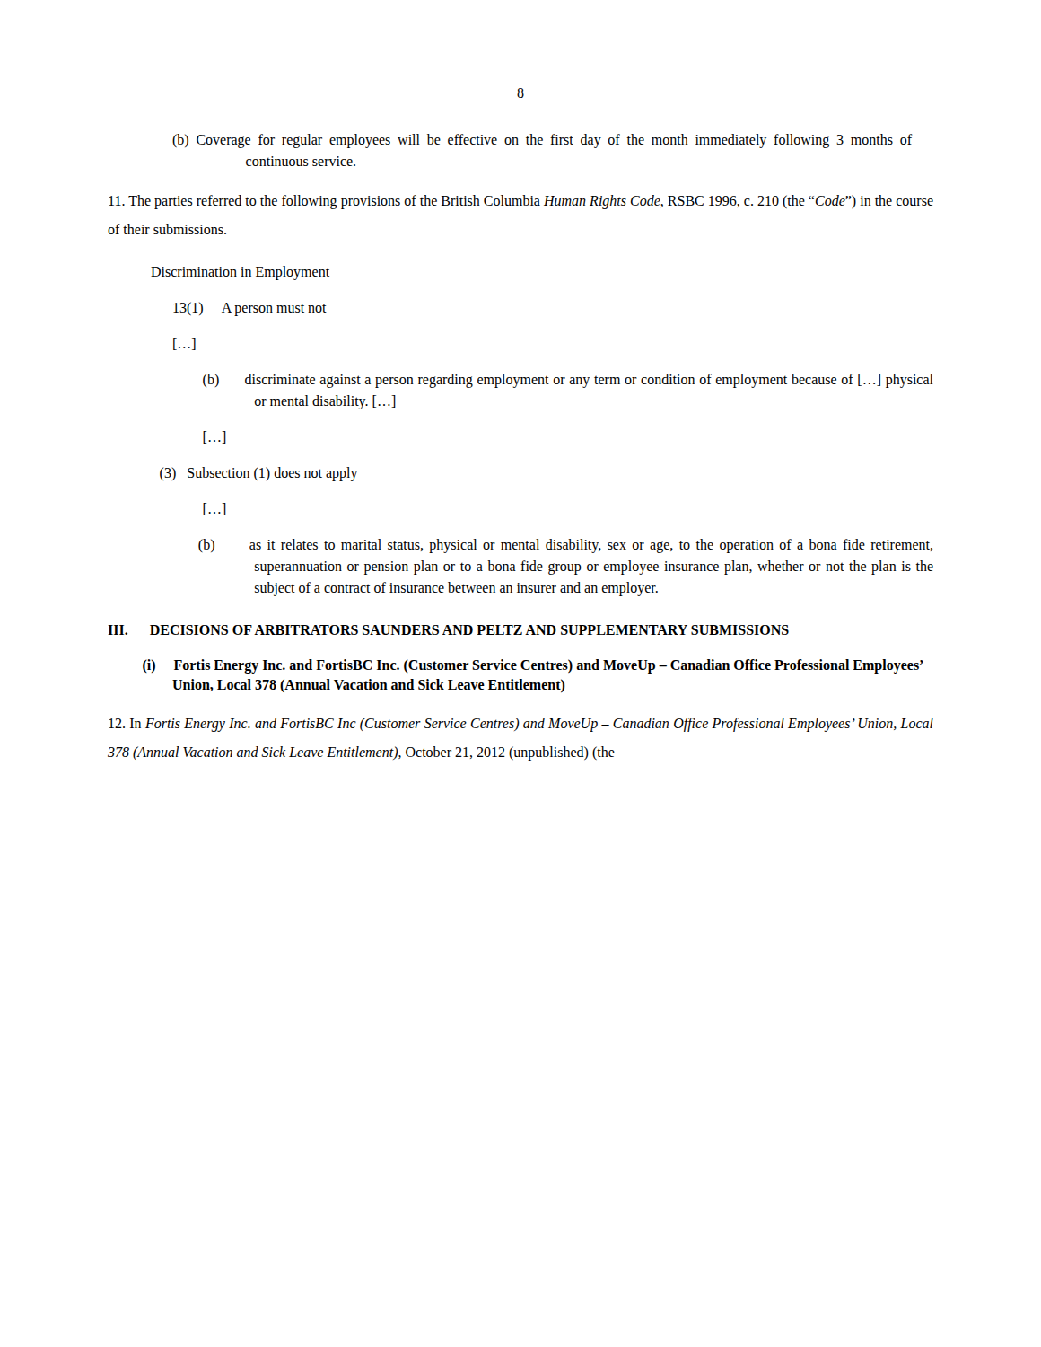8
(b) Coverage for regular employees will be effective on the first day of the month immediately following 3 months of continuous service.
11. The parties referred to the following provisions of the British Columbia Human Rights Code, RSBC 1996, c. 210 (the “Code”) in the course of their submissions.
Discrimination in Employment
13(1) A person must not
[…]
(b) discriminate against a person regarding employment or any term or condition of employment because of […] physical or mental disability. […]
[…]
(3) Subsection (1) does not apply
[…]
(b) as it relates to marital status, physical or mental disability, sex or age, to the operation of a bona fide retirement, superannuation or pension plan or to a bona fide group or employee insurance plan, whether or not the plan is the subject of a contract of insurance between an insurer and an employer.
III. DECISIONS OF ARBITRATORS SAUNDERS AND PELTZ AND SUPPLEMENTARY SUBMISSIONS
(i) Fortis Energy Inc. and FortisBC Inc. (Customer Service Centres) and MoveUp – Canadian Office Professional Employees’ Union, Local 378 (Annual Vacation and Sick Leave Entitlement)
12. In Fortis Energy Inc. and FortisBC Inc (Customer Service Centres) and MoveUp – Canadian Office Professional Employees’ Union, Local 378 (Annual Vacation and Sick Leave Entitlement), October 21, 2012 (unpublished) (the